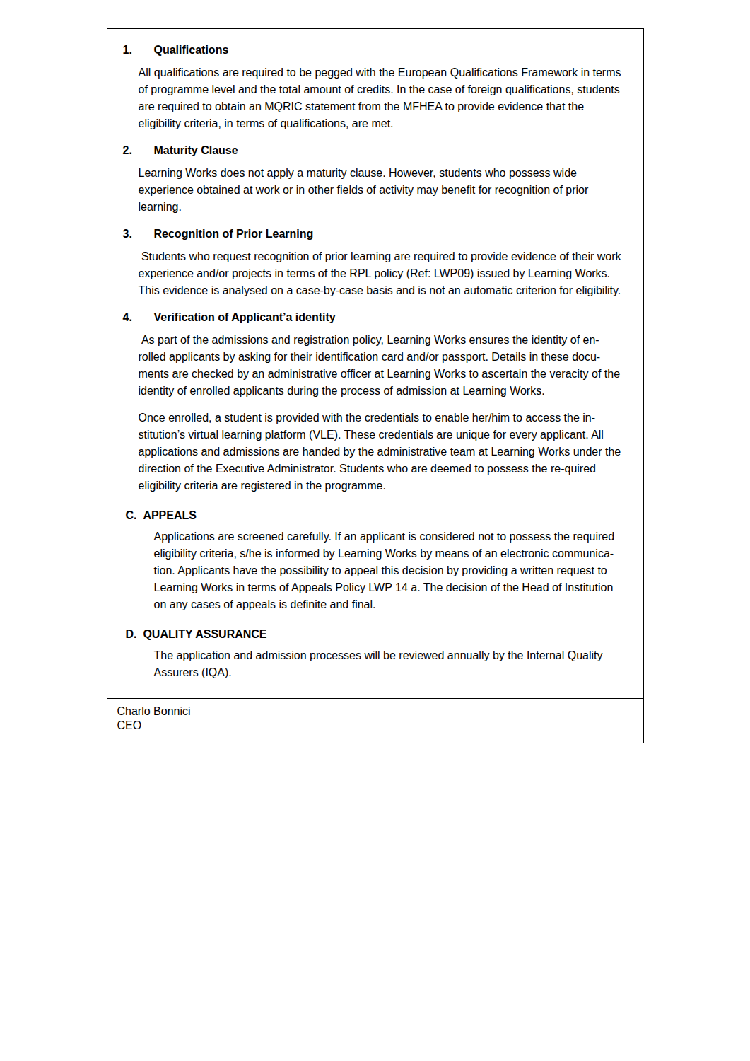Qualifications
All qualifications are required to be pegged with the European Qualifications Framework in terms of programme level and the total amount of credits. In the case of foreign qualifications, students are required to obtain an MQRIC statement from the MFHEA to provide evidence that the eligibility criteria, in terms of qualifications, are met.
Maturity Clause
Learning Works does not apply a maturity clause. However, students who possess wide experience obtained at work or in other fields of activity may benefit for recognition of prior learning.
Recognition of Prior Learning
Students who request recognition of prior learning are required to provide evidence of their work experience and/or projects in terms of the RPL policy (Ref: LWP09) issued by Learning Works. This evidence is analysed on a case-by-case basis and is not an automatic criterion for eligibility.
Verification of Applicant’a identity
As part of the admissions and registration policy, Learning Works ensures the identity of en-rolled applicants by asking for their identification card and/or passport. Details in these docu-ments are checked by an administrative officer at Learning Works to ascertain the veracity of the identity of enrolled applicants during the process of admission at Learning Works.
Once enrolled, a student is provided with the credentials to enable her/him to access the in-stitution’s virtual learning platform (VLE). These credentials are unique for every applicant. All applications and admissions are handed by the administrative team at Learning Works under the direction of the Executive Administrator. Students who are deemed to possess the re-quired eligibility criteria are registered in the programme.
C. APPEALS
Applications are screened carefully. If an applicant is considered not to possess the required eligibility criteria, s/he is informed by Learning Works by means of an electronic communica-tion. Applicants have the possibility to appeal this decision by providing a written request to Learning Works in terms of Appeals Policy LWP 14 a. The decision of the Head of Institution on any cases of appeals is definite and final.
D. QUALITY ASSURANCE
The application and admission processes will be reviewed annually by the Internal Quality Assurers (IQA).
Charlo Bonnici
CEO